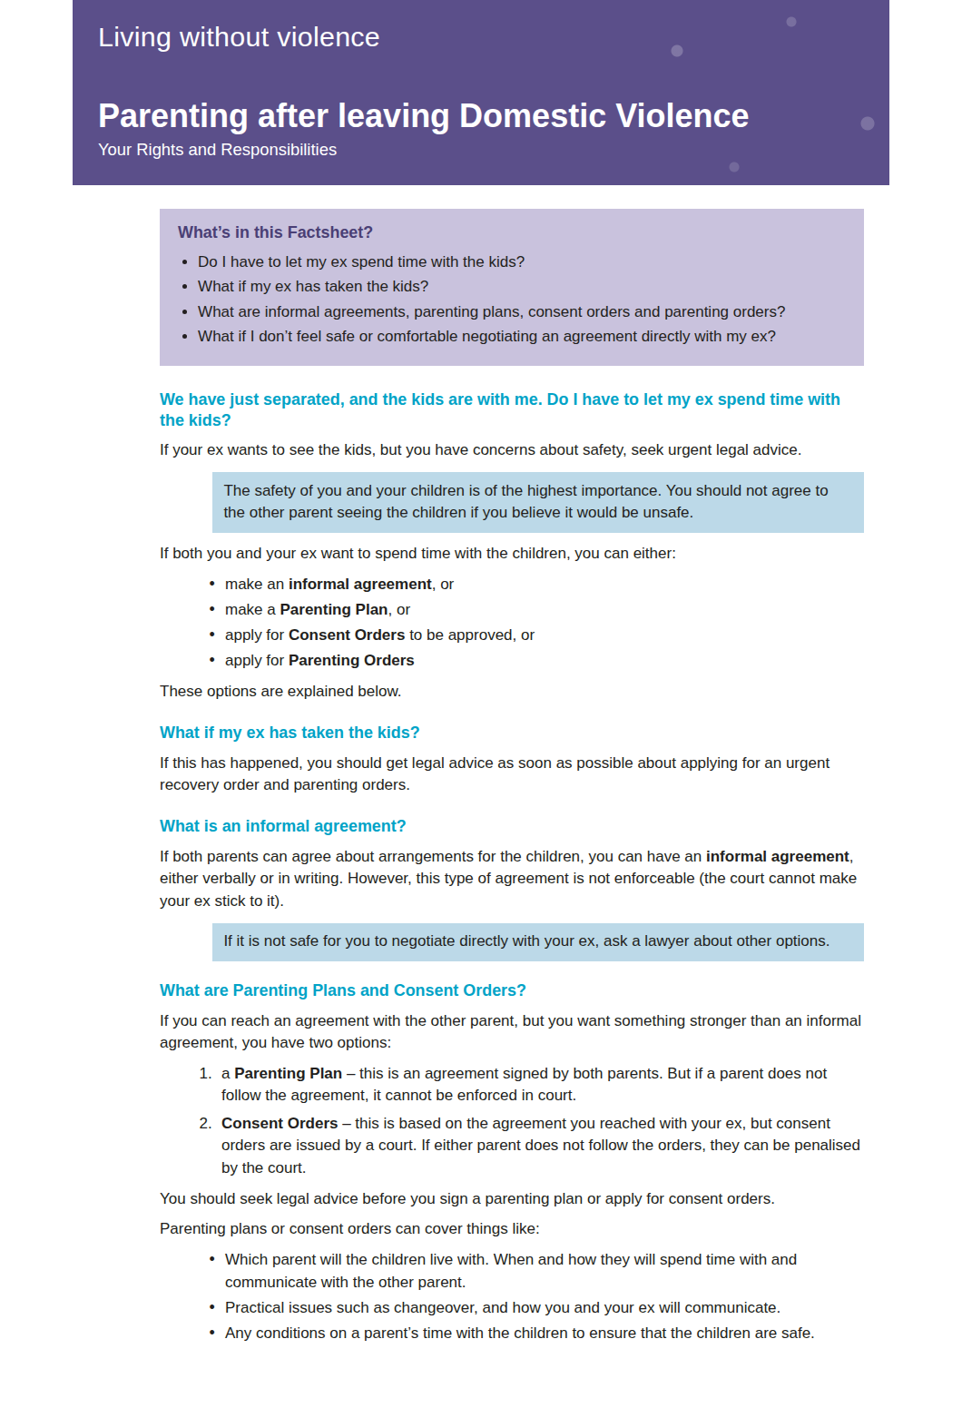Living without violence
Parenting after leaving Domestic Violence
Your Rights and Responsibilities
What’s in this Factsheet?
Do I have to let my ex spend time with the kids?
What if my ex has taken the kids?
What are informal agreements, parenting plans, consent orders and parenting orders?
What if I don’t feel safe or comfortable negotiating an agreement directly with my ex?
We have just separated, and the kids are with me. Do I have to let my ex spend time with the kids?
If your ex wants to see the kids, but you have concerns about safety, seek urgent legal advice.
The safety of you and your children is of the highest importance. You should not agree to the other parent seeing the children if you believe it would be unsafe.
If both you and your ex want to spend time with the children, you can either:
make an informal agreement, or
make a Parenting Plan, or
apply for Consent Orders to be approved, or
apply for Parenting Orders
These options are explained below.
What if my ex has taken the kids?
If this has happened, you should get legal advice as soon as possible about applying for an urgent recovery order and parenting orders.
What is an informal agreement?
If both parents can agree about arrangements for the children, you can have an informal agreement, either verbally or in writing. However, this type of agreement is not enforceable (the court cannot make your ex stick to it).
If it is not safe for you to negotiate directly with your ex, ask a lawyer about other options.
What are Parenting Plans and Consent Orders?
If you can reach an agreement with the other parent, but you want something stronger than an informal agreement, you have two options:
a Parenting Plan – this is an agreement signed by both parents. But if a parent does not follow the agreement, it cannot be enforced in court.
Consent Orders – this is based on the agreement you reached with your ex, but consent orders are issued by a court. If either parent does not follow the orders, they can be penalised by the court.
You should seek legal advice before you sign a parenting plan or apply for consent orders.
Parenting plans or consent orders can cover things like:
Which parent will the children live with. When and how they will spend time with and communicate with the other parent.
Practical issues such as changeover, and how you and your ex will communicate.
Any conditions on a parent’s time with the children to ensure that the children are safe.